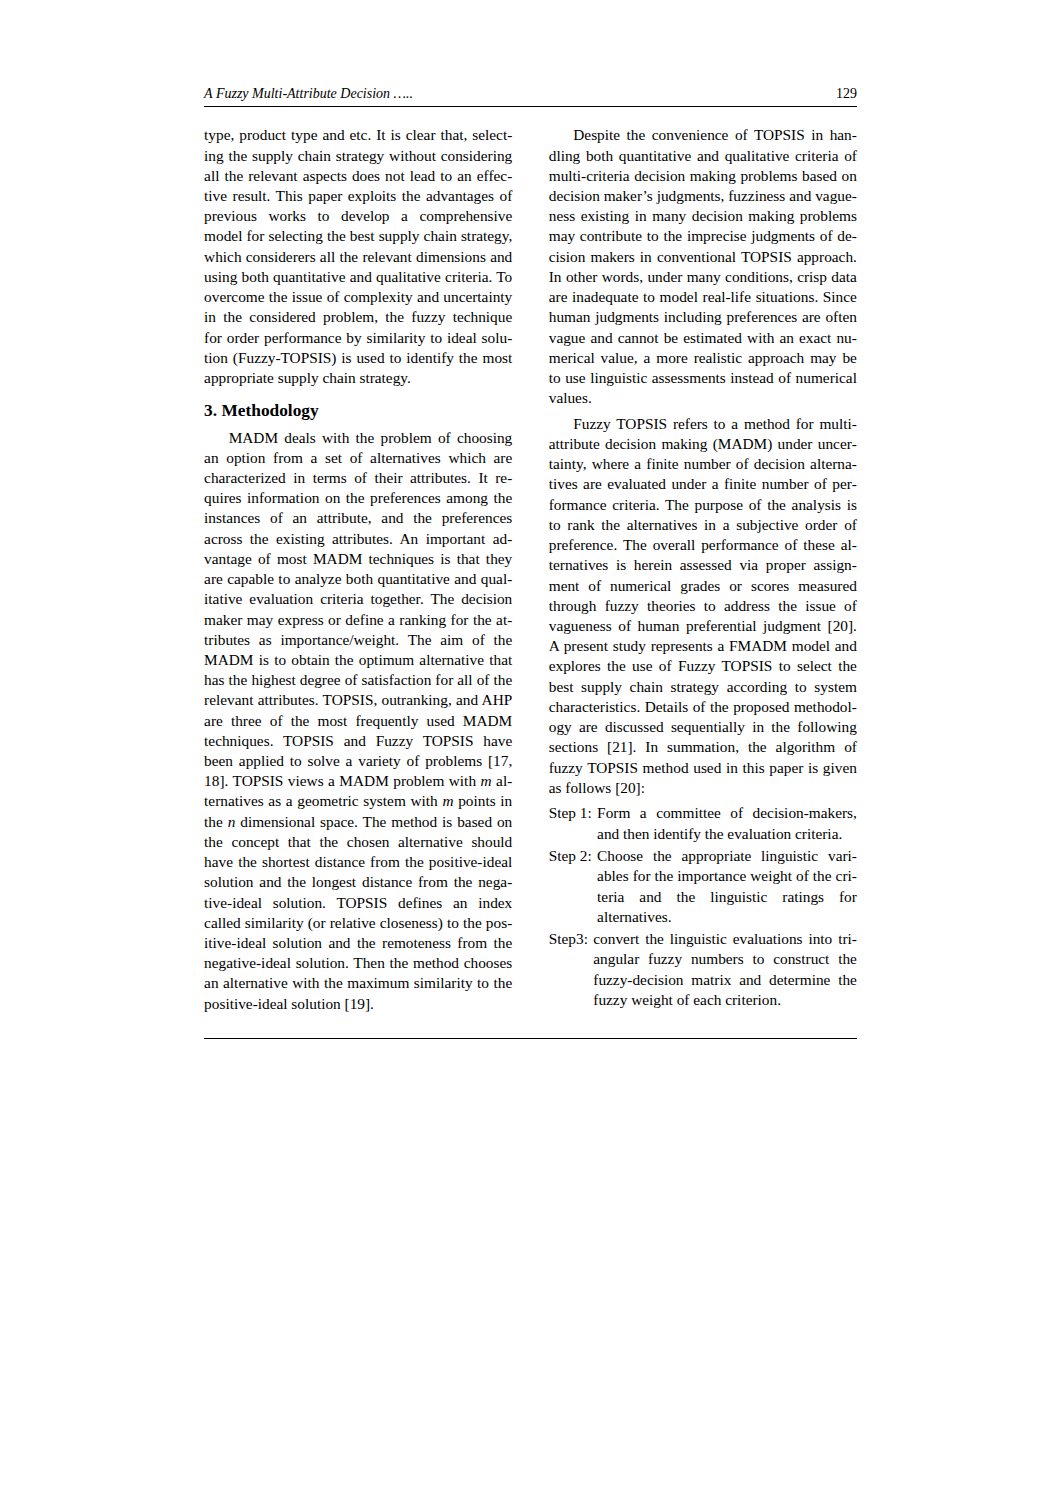A Fuzzy Multi-Attribute Decision ….. 129
type, product type and etc. It is clear that, selecting the supply chain strategy without considering all the relevant aspects does not lead to an effective result. This paper exploits the advantages of previous works to develop a comprehensive model for selecting the best supply chain strategy, which considerers all the relevant dimensions and using both quantitative and qualitative criteria. To overcome the issue of complexity and uncertainty in the considered problem, the fuzzy technique for order performance by similarity to ideal solution (Fuzzy-TOPSIS) is used to identify the most appropriate supply chain strategy.
3. Methodology
MADM deals with the problem of choosing an option from a set of alternatives which are characterized in terms of their attributes. It requires information on the preferences among the instances of an attribute, and the preferences across the existing attributes. An important advantage of most MADM techniques is that they are capable to analyze both quantitative and qualitative evaluation criteria together. The decision maker may express or define a ranking for the attributes as importance/weight. The aim of the MADM is to obtain the optimum alternative that has the highest degree of satisfaction for all of the relevant attributes. TOPSIS, outranking, and AHP are three of the most frequently used MADM techniques. TOPSIS and Fuzzy TOPSIS have been applied to solve a variety of problems [17, 18]. TOPSIS views a MADM problem with m alternatives as a geometric system with m points in the n dimensional space. The method is based on the concept that the chosen alternative should have the shortest distance from the positive-ideal solution and the longest distance from the negative-ideal solution. TOPSIS defines an index called similarity (or relative closeness) to the positive-ideal solution and the remoteness from the negative-ideal solution. Then the method chooses an alternative with the maximum similarity to the positive-ideal solution [19].
Despite the convenience of TOPSIS in handling both quantitative and qualitative criteria of multi-criteria decision making problems based on decision maker’s judgments, fuzziness and vagueness existing in many decision making problems may contribute to the imprecise judgments of decision makers in conventional TOPSIS approach. In other words, under many conditions, crisp data are inadequate to model real-life situations. Since human judgments including preferences are often vague and cannot be estimated with an exact numerical value, a more realistic approach may be to use linguistic assessments instead of numerical values.
Fuzzy TOPSIS refers to a method for multi-attribute decision making (MADM) under uncertainty, where a finite number of decision alternatives are evaluated under a finite number of performance criteria. The purpose of the analysis is to rank the alternatives in a subjective order of preference. The overall performance of these alternatives is herein assessed via proper assignment of numerical grades or scores measured through fuzzy theories to address the issue of vagueness of human preferential judgment [20]. A present study represents a FMADM model and explores the use of Fuzzy TOPSIS to select the best supply chain strategy according to system characteristics. Details of the proposed methodology are discussed sequentially in the following sections [21]. In summation, the algorithm of fuzzy TOPSIS method used in this paper is given as follows [20]:
Step 1: Form a committee of decision-makers, and then identify the evaluation criteria.
Step 2: Choose the appropriate linguistic variables for the importance weight of the criteria and the linguistic ratings for alternatives.
Step3: convert the linguistic evaluations into triangular fuzzy numbers to construct the fuzzy-decision matrix and determine the fuzzy weight of each criterion.